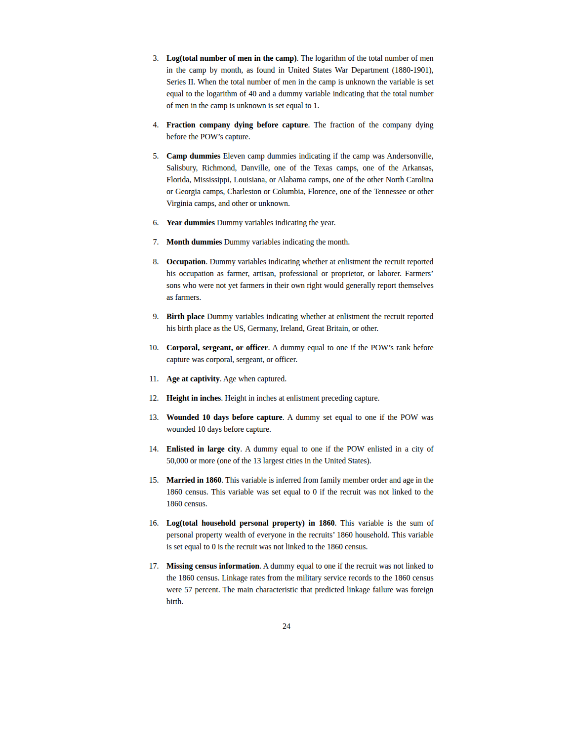Log(total number of men in the camp). The logarithm of the total number of men in the camp by month, as found in United States War Department (1880-1901), Series II. When the total number of men in the camp is unknown the variable is set equal to the logarithm of 40 and a dummy variable indicating that the total number of men in the camp is unknown is set equal to 1.
Fraction company dying before capture. The fraction of the company dying before the POW’s capture.
Camp dummies Eleven camp dummies indicating if the camp was Andersonville, Salisbury, Richmond, Danville, one of the Texas camps, one of the Arkansas, Florida, Mississippi, Louisiana, or Alabama camps, one of the other North Carolina or Georgia camps, Charleston or Columbia, Florence, one of the Tennessee or other Virginia camps, and other or unknown.
Year dummies Dummy variables indicating the year.
Month dummies Dummy variables indicating the month.
Occupation. Dummy variables indicating whether at enlistment the recruit reported his occupation as farmer, artisan, professional or proprietor, or laborer. Farmers’ sons who were not yet farmers in their own right would generally report themselves as farmers.
Birth place Dummy variables indicating whether at enlistment the recruit reported his birth place as the US, Germany, Ireland, Great Britain, or other.
Corporal, sergeant, or officer. A dummy equal to one if the POW’s rank before capture was corporal, sergeant, or officer.
Age at captivity. Age when captured.
Height in inches. Height in inches at enlistment preceding capture.
Wounded 10 days before capture. A dummy set equal to one if the POW was wounded 10 days before capture.
Enlisted in large city. A dummy equal to one if the POW enlisted in a city of 50,000 or more (one of the 13 largest cities in the United States).
Married in 1860. This variable is inferred from family member order and age in the 1860 census. This variable was set equal to 0 if the recruit was not linked to the 1860 census.
Log(total household personal property) in 1860. This variable is the sum of personal property wealth of everyone in the recruits’ 1860 household. This variable is set equal to 0 is the recruit was not linked to the 1860 census.
Missing census information. A dummy equal to one if the recruit was not linked to the 1860 census. Linkage rates from the military service records to the 1860 census were 57 percent. The main characteristic that predicted linkage failure was foreign birth.
24